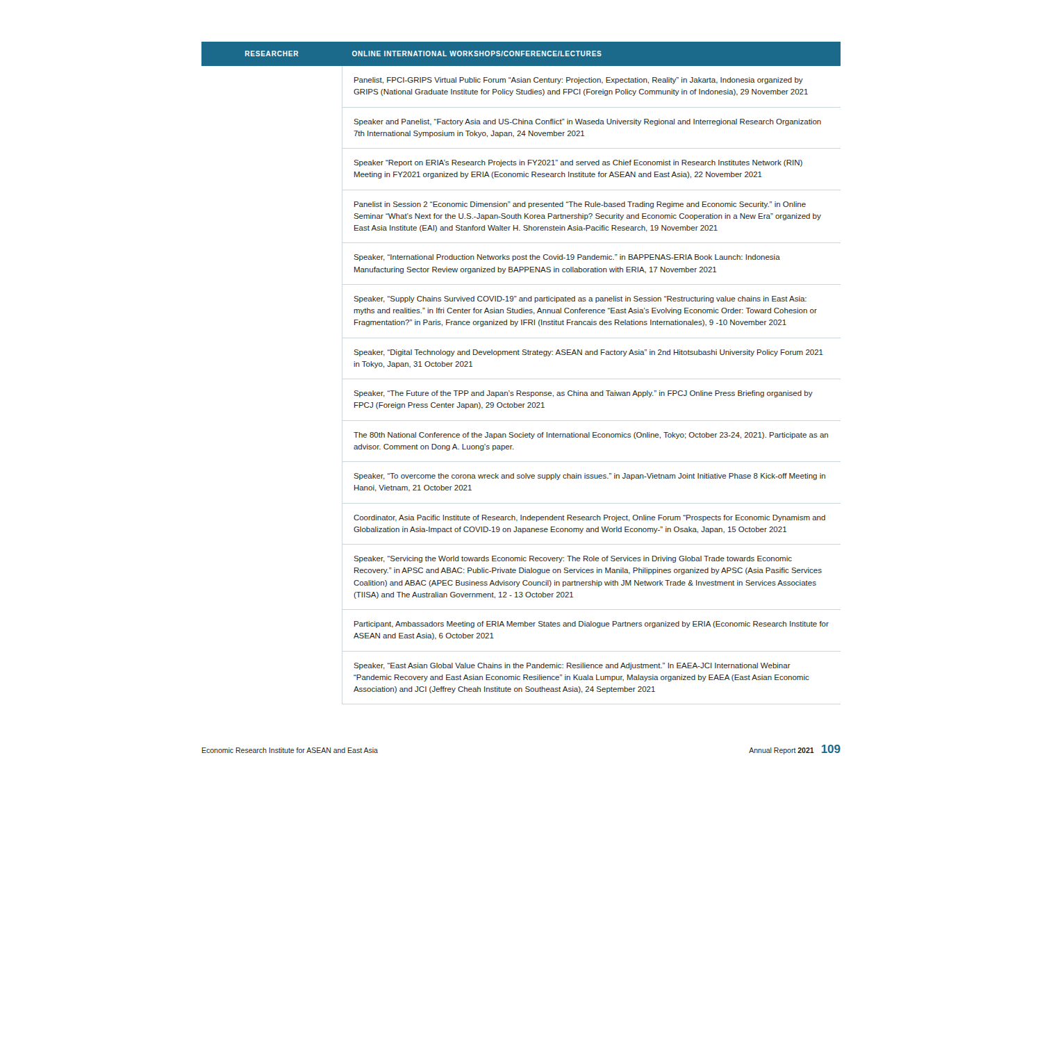| RESEARCHER | ONLINE INTERNATIONAL WORKSHOPS/CONFERENCE/LECTURES |
| --- | --- |
| | Panelist, FPCI-GRIPS Virtual Public Forum “Asian Century: Projection, Expectation, Reality” in Jakarta, Indonesia organized by GRIPS (National Graduate Institute for Policy Studies) and FPCI (Foreign Policy Community in of Indonesia), 29 November 2021 |
| Speaker and Panelist, “Factory Asia and US-China Conflict” in Waseda University Regional and Interregional Research Organization 7th International Symposium in Tokyo, Japan, 24 November 2021 |
| Speaker “Report on ERIA’s Research Projects in FY2021” and served as Chief Economist in Research Institutes Network (RIN) Meeting in FY2021 organized by ERIA (Economic Research Institute for ASEAN and East Asia), 22 November 2021 |
| Panelist in Session 2 “Economic Dimension” and presented “The Rule-based Trading Regime and Economic Security.” in Online Seminar “What’s Next for the U.S.-Japan-South Korea Partnership? Security and Economic Cooperation in a New Era” organized by East Asia Institute (EAI) and Stanford Walter H. Shorenstein Asia-Pacific Research, 19 November 2021 |
| Speaker, “International Production Networks post the Covid-19 Pandemic.” in BAPPENAS-ERIA Book Launch: Indonesia Manufacturing Sector Review organized by BAPPENAS in collaboration with ERIA, 17 November 2021 |
| Speaker, “Supply Chains Survived COVID-19” and participated as a panelist in Session “Restructuring value chains in East Asia: myths and realities.” in Ifri Center for Asian Studies, Annual Conference “East Asia’s Evolving Economic Order: Toward Cohesion or Fragmentation?” in Paris, France organized by IFRI (Institut Francais des Relations Internationales), 9 -10 November 2021 |
| Speaker, “Digital Technology and Development Strategy: ASEAN and Factory Asia” in 2nd Hitotsubashi University Policy Forum 2021 in Tokyo, Japan, 31 October 2021 |
| Speaker, “The Future of the TPP and Japan’s Response, as China and Taiwan Apply.” in FPCJ Online Press Briefing organised by FPCJ (Foreign Press Center Japan), 29 October 2021 |
| The 80th National Conference of the Japan Society of International Economics (Online, Tokyo; October 23-24, 2021). Participate as an advisor. Comment on Dong A. Luong’s paper. |
| Speaker, “To overcome the corona wreck and solve supply chain issues.” in Japan-Vietnam Joint Initiative Phase 8 Kick-off Meeting in Hanoi, Vietnam, 21 October 2021 |
| Coordinator, Asia Pacific Institute of Research, Independent Research Project, Online Forum “Prospects for Economic Dynamism and Globalization in Asia-Impact of COVID-19 on Japanese Economy and World Economy-” in Osaka, Japan, 15 October 2021 |
| Speaker, “Servicing the World towards Economic Recovery: The Role of Services in Driving Global Trade towards Economic Recovery.” in APSC and ABAC: Public-Private Dialogue on Services in Manila, Philippines organized by APSC (Asia Pasific Services Coalition) and ABAC (APEC Business Advisory Council) in partnership with JM Network Trade & Investment in Services Associates (TIISA) and The Australian Government, 12 - 13 October 2021 |
| Participant, Ambassadors Meeting of ERIA Member States and Dialogue Partners organized by ERIA (Economic Research Institute for ASEAN and East Asia), 6 October 2021 |
| Speaker, “East Asian Global Value Chains in the Pandemic: Resilience and Adjustment.” In EAEA-JCI International Webinar “Pandemic Recovery and East Asian Economic Resilience” in Kuala Lumpur, Malaysia organized by EAEA (East Asian Economic Association) and JCI (Jeffrey Cheah Institute on Southeast Asia), 24 September 2021 |
Economic Research Institute for ASEAN and East Asia
Annual Report 2021 109